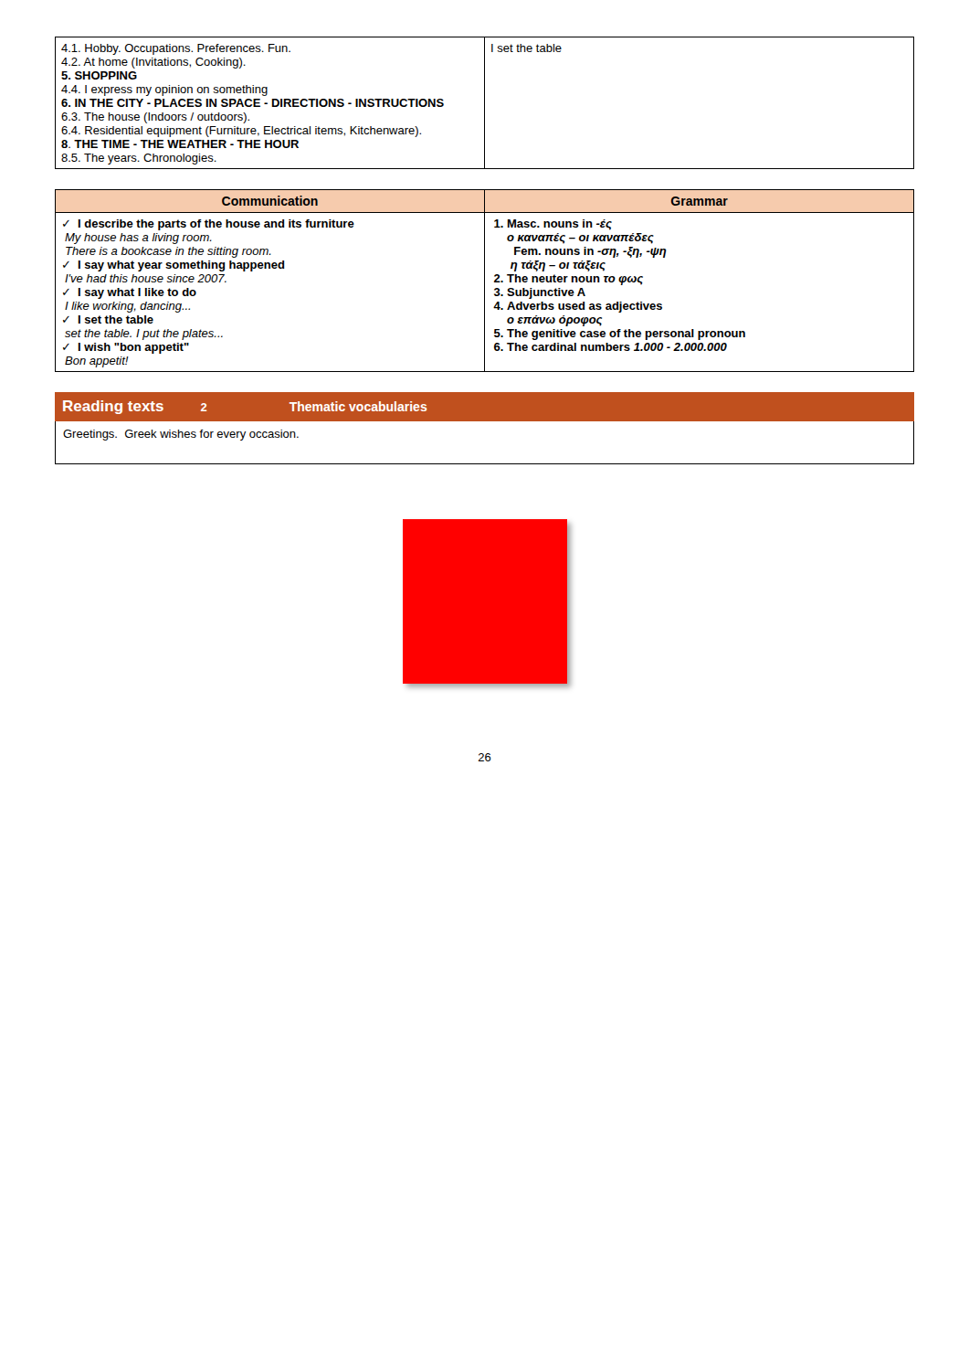| 4.1. Hobby. Occupations. Preferences. Fun. 4.2. At home (Invitations, Cooking). 5. SHOPPING 4.4. I express my opinion on something 6. IN THE CITY - PLACES IN SPACE - DIRECTIONS - INSTRUCTIONS 6.3. The house (Indoors / outdoors). 6.4. Residential equipment (Furniture, Electrical items, Kitchenware). 8 . THE TIME - THE WEATHER - THE HOUR 8.5. The years. Chronologies. | I set the table |
| Communication | Grammar |
| --- | --- |
| I describe the parts of the house and its furniture My house has a living room. There is a bookcase in the sitting room. I say what year something happened I've had this house since 2007. I say what I like to do I like working, dancing... I set the table set the table. I put the plates... I wish "bon appetit" Bon appetit! | Masc. nouns in -ές ο καναπές – οι καναπέδες Fem. nouns in -ση, -ξη, -ψη η τάξη – οι τάξεις The neuter noun το φως Subjunctive A Adverbs used as adjectives ο επάνω όροφος The genitive case of the personal pronoun The cardinal numbers 1.000 - 2.000.000 |
Reading texts 2 Thematic vocabularies
Greetings. Greek wishes for every occasion.
26